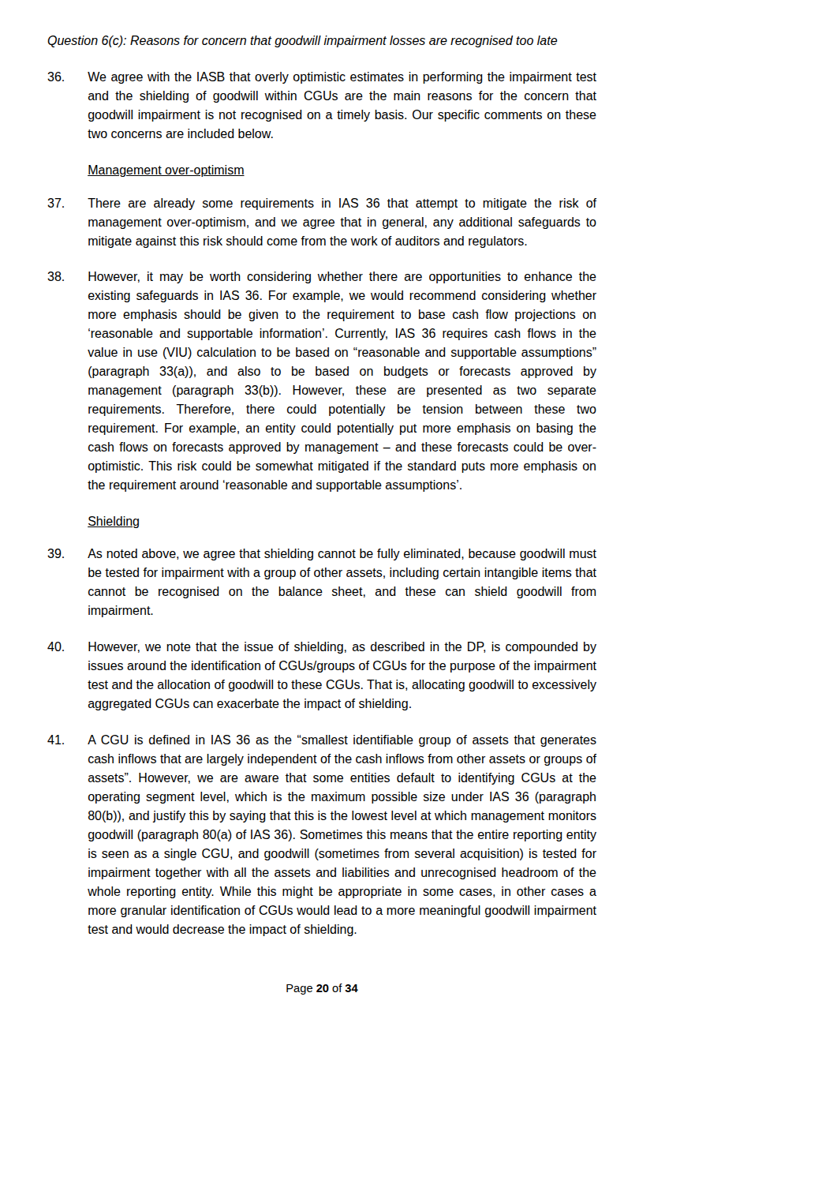Question 6(c): Reasons for concern that goodwill impairment losses are recognised too late
We agree with the IASB that overly optimistic estimates in performing the impairment test and the shielding of goodwill within CGUs are the main reasons for the concern that goodwill impairment is not recognised on a timely basis. Our specific comments on these two concerns are included below.
Management over-optimism
There are already some requirements in IAS 36 that attempt to mitigate the risk of management over-optimism, and we agree that in general, any additional safeguards to mitigate against this risk should come from the work of auditors and regulators.
However, it may be worth considering whether there are opportunities to enhance the existing safeguards in IAS 36. For example, we would recommend considering whether more emphasis should be given to the requirement to base cash flow projections on ‘reasonable and supportable information’. Currently, IAS 36 requires cash flows in the value in use (VIU) calculation to be based on “reasonable and supportable assumptions” (paragraph 33(a)), and also to be based on budgets or forecasts approved by management (paragraph 33(b)). However, these are presented as two separate requirements. Therefore, there could potentially be tension between these two requirement. For example, an entity could potentially put more emphasis on basing the cash flows on forecasts approved by management – and these forecasts could be over-optimistic. This risk could be somewhat mitigated if the standard puts more emphasis on the requirement around ‘reasonable and supportable assumptions’.
Shielding
As noted above, we agree that shielding cannot be fully eliminated, because goodwill must be tested for impairment with a group of other assets, including certain intangible items that cannot be recognised on the balance sheet, and these can shield goodwill from impairment.
However, we note that the issue of shielding, as described in the DP, is compounded by issues around the identification of CGUs/groups of CGUs for the purpose of the impairment test and the allocation of goodwill to these CGUs. That is, allocating goodwill to excessively aggregated CGUs can exacerbate the impact of shielding.
A CGU is defined in IAS 36 as the “smallest identifiable group of assets that generates cash inflows that are largely independent of the cash inflows from other assets or groups of assets”. However, we are aware that some entities default to identifying CGUs at the operating segment level, which is the maximum possible size under IAS 36 (paragraph 80(b)), and justify this by saying that this is the lowest level at which management monitors goodwill (paragraph 80(a) of IAS 36). Sometimes this means that the entire reporting entity is seen as a single CGU, and goodwill (sometimes from several acquisition) is tested for impairment together with all the assets and liabilities and unrecognised headroom of the whole reporting entity. While this might be appropriate in some cases, in other cases a more granular identification of CGUs would lead to a more meaningful goodwill impairment test and would decrease the impact of shielding.
Page 20 of 34